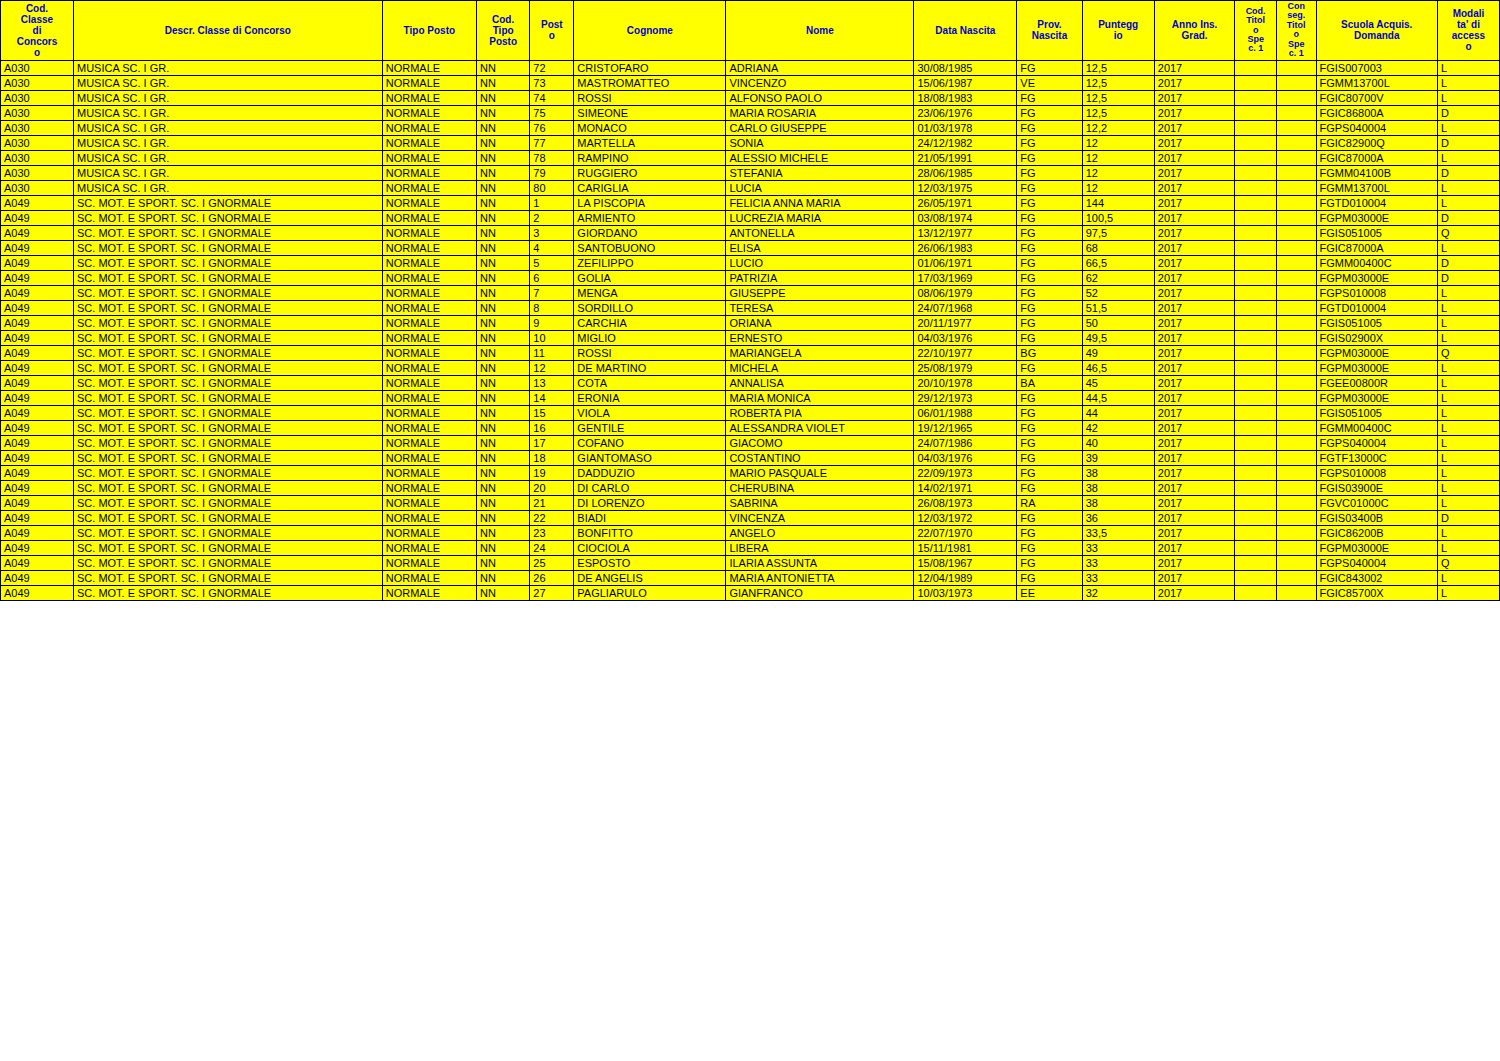| Cod. Classe di Concors o | Descr. Classe di Concorso | Tipo Posto | Cod. Tipo Posto | Post o | Cognome | Nome | Data Nascita | Prov. Nascita | Puntegg io | Anno Ins. Grad. | Cod. Titol o Spe c. 1 | Con seg. Titol o Spe c. 1 | Scuola Acquis. Domanda | Modali ta' di access o |
| --- | --- | --- | --- | --- | --- | --- | --- | --- | --- | --- | --- | --- | --- | --- |
| A030 | MUSICA SC. I GR. | NORMALE | NN | 72 | CRISTOFARO | ADRIANA | 30/08/1985 | FG | 12,5 | 2017 | | | FGIS007003 | L |
| A030 | MUSICA SC. I GR. | NORMALE | NN | 73 | MASTROMATTEO | VINCENZO | 15/06/1987 | VE | 12,5 | 2017 | | | FGMM13700L | L |
| A030 | MUSICA SC. I GR. | NORMALE | NN | 74 | ROSSI | ALFONSO PAOLO | 18/08/1983 | FG | 12,5 | 2017 | | | FGIC80700V | L |
| A030 | MUSICA SC. I GR. | NORMALE | NN | 75 | SIMEONE | MARIA ROSARIA | 23/06/1976 | FG | 12,5 | 2017 | | | FGIC86800A | D |
| A030 | MUSICA SC. I GR. | NORMALE | NN | 76 | MONACO | CARLO GIUSEPPE | 01/03/1978 | FG | 12,2 | 2017 | | | FGPS040004 | L |
| A030 | MUSICA SC. I GR. | NORMALE | NN | 77 | MARTELLA | SONIA | 24/12/1982 | FG | 12 | 2017 | | | FGIC82900Q | D |
| A030 | MUSICA SC. I GR. | NORMALE | NN | 78 | RAMPINO | ALESSIO MICHELE | 21/05/1991 | FG | 12 | 2017 | | | FGIC87000A | L |
| A030 | MUSICA SC. I GR. | NORMALE | NN | 79 | RUGGIERO | STEFANIA | 28/06/1985 | FG | 12 | 2017 | | | FGMM04100B | D |
| A030 | MUSICA SC. I GR. | NORMALE | NN | 80 | CARIGLIA | LUCIA | 12/03/1975 | FG | 12 | 2017 | | | FGMM13700L | L |
| A049 | SC. MOT. E SPORT. SC. I GNORMALE | NORMALE | NN | 1 | LA PISCOPIA | FELICIA ANNA MARIA | 26/05/1971 | FG | 144 | 2017 | | | FGTD010004 | L |
| A049 | SC. MOT. E SPORT. SC. I GNORMALE | NORMALE | NN | 2 | ARMIENTO | LUCREZIA MARIA | 03/08/1974 | FG | 100,5 | 2017 | | | FGPM03000E | D |
| A049 | SC. MOT. E SPORT. SC. I GNORMALE | NORMALE | NN | 3 | GIORDANO | ANTONELLA | 13/12/1977 | FG | 97,5 | 2017 | | | FGIS051005 | Q |
| A049 | SC. MOT. E SPORT. SC. I GNORMALE | NORMALE | NN | 4 | SANTOBUONO | ELISA | 26/06/1983 | FG | 68 | 2017 | | | FGIC87000A | L |
| A049 | SC. MOT. E SPORT. SC. I GNORMALE | NORMALE | NN | 5 | ZEFILIPPO | LUCIO | 01/06/1971 | FG | 66,5 | 2017 | | | FGMM00400C | D |
| A049 | SC. MOT. E SPORT. SC. I GNORMALE | NORMALE | NN | 6 | GOLIA | PATRIZIA | 17/03/1969 | FG | 62 | 2017 | | | FGPM03000E | D |
| A049 | SC. MOT. E SPORT. SC. I GNORMALE | NORMALE | NN | 7 | MENGA | GIUSEPPE | 08/06/1979 | FG | 52 | 2017 | | | FGPS010008 | L |
| A049 | SC. MOT. E SPORT. SC. I GNORMALE | NORMALE | NN | 8 | SORDILLO | TERESA | 24/07/1968 | FG | 51,5 | 2017 | | | FGTD010004 | L |
| A049 | SC. MOT. E SPORT. SC. I GNORMALE | NORMALE | NN | 9 | CARCHIA | ORIANA | 20/11/1977 | FG | 50 | 2017 | | | FGIS051005 | L |
| A049 | SC. MOT. E SPORT. SC. I GNORMALE | NORMALE | NN | 10 | MIGLIO | ERNESTO | 04/03/1976 | FG | 49,5 | 2017 | | | FGIS02900X | L |
| A049 | SC. MOT. E SPORT. SC. I GNORMALE | NORMALE | NN | 11 | ROSSI | MARIANGELA | 22/10/1977 | BG | 49 | 2017 | | | FGPM03000E | Q |
| A049 | SC. MOT. E SPORT. SC. I GNORMALE | NORMALE | NN | 12 | DE MARTINO | MICHELA | 25/08/1979 | FG | 46,5 | 2017 | | | FGPM03000E | L |
| A049 | SC. MOT. E SPORT. SC. I GNORMALE | NORMALE | NN | 13 | COTA | ANNALISA | 20/10/1978 | BA | 45 | 2017 | | | FGEE00800R | L |
| A049 | SC. MOT. E SPORT. SC. I GNORMALE | NORMALE | NN | 14 | ERONIA | MARIA MONICA | 29/12/1973 | FG | 44,5 | 2017 | | | FGPM03000E | L |
| A049 | SC. MOT. E SPORT. SC. I GNORMALE | NORMALE | NN | 15 | VIOLA | ROBERTA PIA | 06/01/1988 | FG | 44 | 2017 | | | FGIS051005 | L |
| A049 | SC. MOT. E SPORT. SC. I GNORMALE | NORMALE | NN | 16 | GENTILE | ALESSANDRA VIOLET | 19/12/1965 | FG | 42 | 2017 | | | FGMM00400C | L |
| A049 | SC. MOT. E SPORT. SC. I GNORMALE | NORMALE | NN | 17 | COFANO | GIACOMO | 24/07/1986 | FG | 40 | 2017 | | | FGPS040004 | L |
| A049 | SC. MOT. E SPORT. SC. I GNORMALE | NORMALE | NN | 18 | GIANTOMASO | COSTANTINO | 04/03/1976 | FG | 39 | 2017 | | | FGTF13000C | L |
| A049 | SC. MOT. E SPORT. SC. I GNORMALE | NORMALE | NN | 19 | DADDUZIO | MARIO PASQUALE | 22/09/1973 | FG | 38 | 2017 | | | FGPS010008 | L |
| A049 | SC. MOT. E SPORT. SC. I GNORMALE | NORMALE | NN | 20 | DI CARLO | CHERUBINA | 14/02/1971 | FG | 38 | 2017 | | | FGIS03900E | L |
| A049 | SC. MOT. E SPORT. SC. I GNORMALE | NORMALE | NN | 21 | DI LORENZO | SABRINA | 26/08/1973 | RA | 38 | 2017 | | | FGVC01000C | L |
| A049 | SC. MOT. E SPORT. SC. I GNORMALE | NORMALE | NN | 22 | BIADI | VINCENZA | 12/03/1972 | FG | 36 | 2017 | | | FGIS03400B | D |
| A049 | SC. MOT. E SPORT. SC. I GNORMALE | NORMALE | NN | 23 | BONFITTO | ANGELO | 22/07/1970 | FG | 33,5 | 2017 | | | FGIC86200B | L |
| A049 | SC. MOT. E SPORT. SC. I GNORMALE | NORMALE | NN | 24 | CIOCIOLA | LIBERA | 15/11/1981 | FG | 33 | 2017 | | | FGPM03000E | L |
| A049 | SC. MOT. E SPORT. SC. I GNORMALE | NORMALE | NN | 25 | ESPOSTO | ILARIA ASSUNTA | 15/08/1967 | FG | 33 | 2017 | | | FGPS040004 | Q |
| A049 | SC. MOT. E SPORT. SC. I GNORMALE | NORMALE | NN | 26 | DE ANGELIS | MARIA ANTONIETTA | 12/04/1989 | FG | 33 | 2017 | | | FGIC843002 | L |
| A049 | SC. MOT. E SPORT. SC. I GNORMALE | NORMALE | NN | 27 | PAGLIARULO | GIANFRANCO | 10/03/1973 | EE | 32 | 2017 | | | FGIC85700X | L |